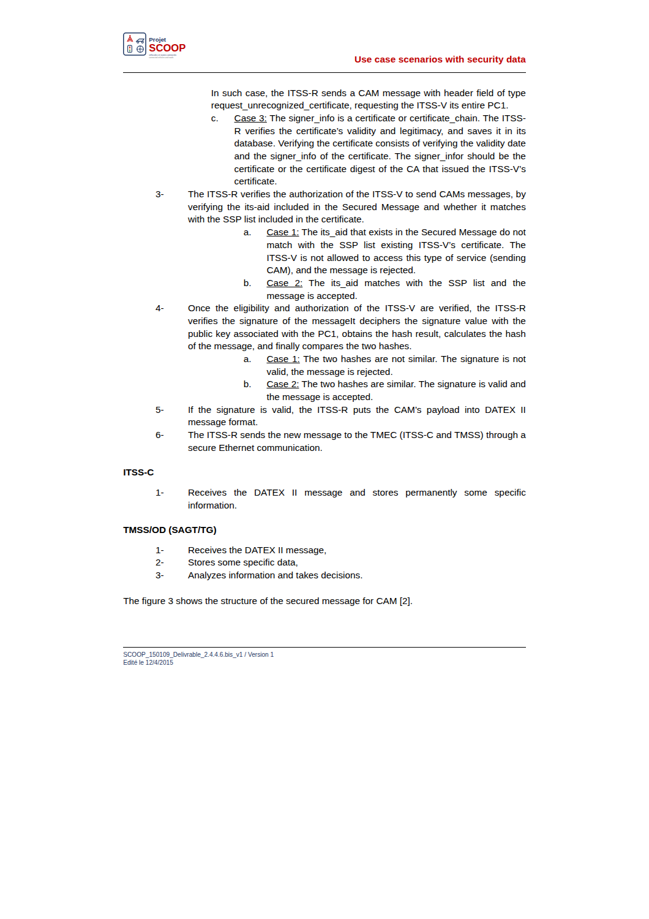Projet SCOOP véhicules et routes connectés connected vehicles and roads
Use case scenarios with security data
In such case, the ITSS-R sends a CAM message with header field of type request_unrecognized_certificate, requesting the ITSS-V its entire PC1.
c. Case 3: The signer_info is a certificate or certificate_chain. The ITSS-R verifies the certificate’s validity and legitimacy, and saves it in its database. Verifying the certificate consists of verifying the validity date and the signer_info of the certificate. The signer_infor should be the certificate or the certificate digest of the CA that issued the ITSS-V’s certificate.
3- The ITSS-R verifies the authorization of the ITSS-V to send CAMs messages, by verifying the its-aid included in the Secured Message and whether it matches with the SSP list included in the certificate.
a. Case 1: The its_aid that exists in the Secured Message do not match with the SSP list existing ITSS-V’s certificate. The ITSS-V is not allowed to access this type of service (sending CAM), and the message is rejected.
b. Case 2: The its_aid matches with the SSP list and the message is accepted.
4- Once the eligibility and authorization of the ITSS-V are verified, the ITSS-R verifies the signature of the messageIt deciphers the signature value with the public key associated with the PC1, obtains the hash result, calculates the hash of the message, and finally compares the two hashes.
a. Case 1: The two hashes are not similar. The signature is not valid, the message is rejected.
b. Case 2: The two hashes are similar. The signature is valid and the message is accepted.
5-If the signature is valid, the ITSS-R puts the CAM’s payload into DATEX II message format.
6-The ITSS-R sends the new message to the TMEC (ITSS-C and TMSS) through a secure Ethernet communication.
ITSS-C
1-Receives the DATEX II message and stores permanently some specific information.
TMSS/OD (SAGT/TG)
1-Receives the DATEX II message,
2-Stores some specific data,
3-Analyzes information and takes decisions.
The figure 3 shows the structure of the secured message for CAM [2].
SCOOP_150109_Delivrable_2.4.4.6.bis_v1 / Version 1
Edité le 12/4/2015